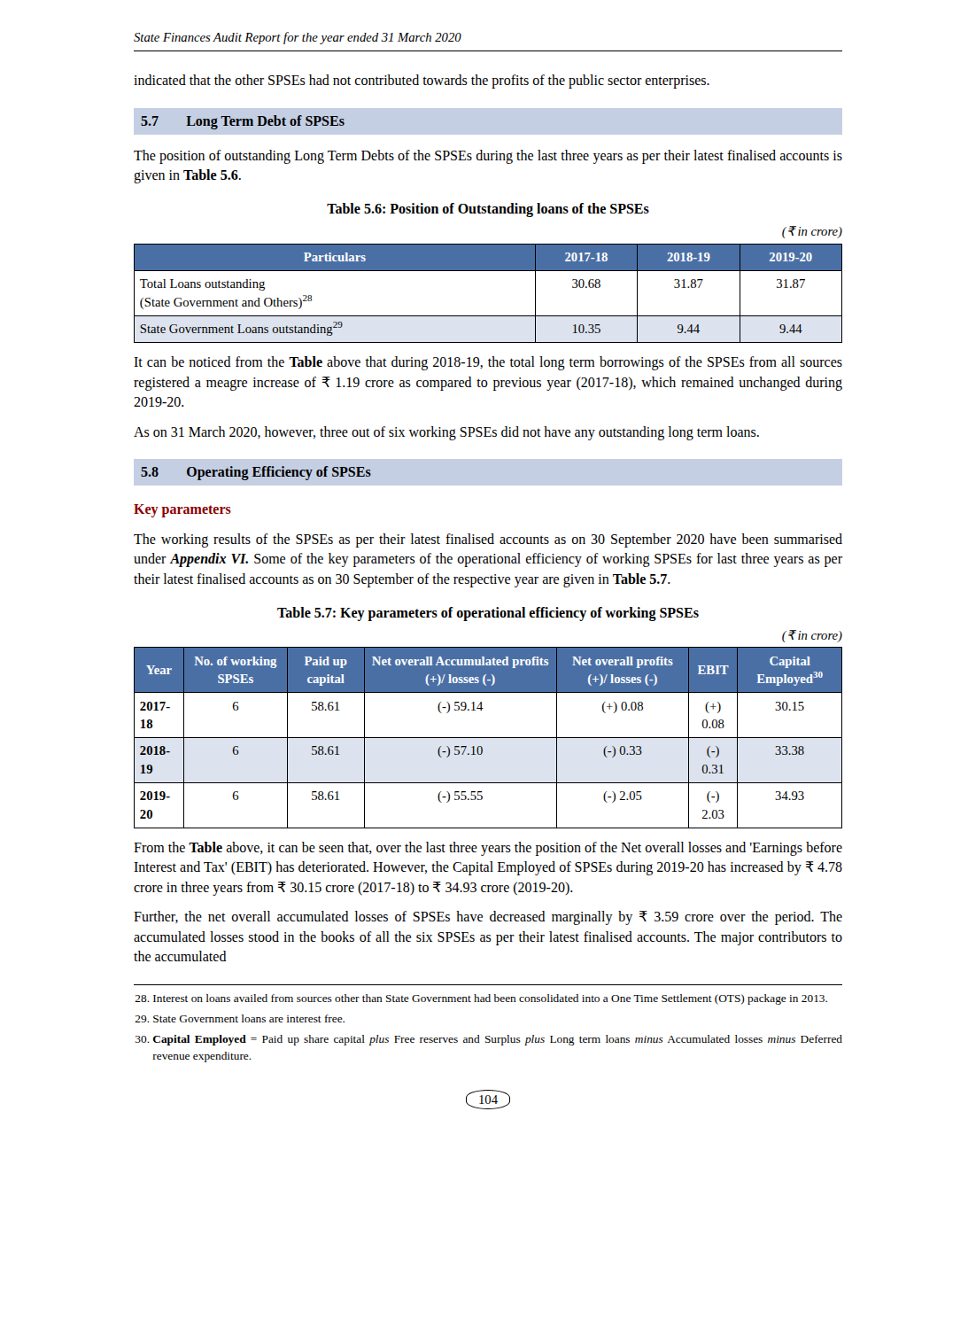State Finances Audit Report for the year ended 31 March 2020
indicated that the other SPSEs had not contributed towards the profits of the public sector enterprises.
5.7 Long Term Debt of SPSEs
The position of outstanding Long Term Debts of the SPSEs during the last three years as per their latest finalised accounts is given in Table 5.6.
Table 5.6: Position of Outstanding loans of the SPSEs
(₹ in crore)
| Particulars | 2017-18 | 2018-19 | 2019-20 |
| --- | --- | --- | --- |
| Total Loans outstanding (State Government and Others) 28 | 30.68 | 31.87 | 31.87 |
| State Government Loans outstanding 29 | 10.35 | 9.44 | 9.44 |
It can be noticed from the Table above that during 2018-19, the total long term borrowings of the SPSEs from all sources registered a meagre increase of ₹ 1.19 crore as compared to previous year (2017-18), which remained unchanged during 2019-20.
As on 31 March 2020, however, three out of six working SPSEs did not have any outstanding long term loans.
5.8 Operating Efficiency of SPSEs
Key parameters
The working results of the SPSEs as per their latest finalised accounts as on 30 September 2020 have been summarised under Appendix VI. Some of the key parameters of the operational efficiency of working SPSEs for last three years as per their latest finalised accounts as on 30 September of the respective year are given in Table 5.7.
Table 5.7: Key parameters of operational efficiency of working SPSEs
(₹ in crore)
| Year | No. of working SPSEs | Paid up capital | Net overall Accumulated profits (+)/ losses (-) | Net overall profits (+)/ losses (-) | EBIT | Capital Employed 30 |
| --- | --- | --- | --- | --- | --- | --- |
| 2017-18 | 6 | 58.61 | (-) 59.14 | (+) 0.08 | (+) 0.08 | 30.15 |
| 2018-19 | 6 | 58.61 | (-) 57.10 | (-) 0.33 | (-) 0.31 | 33.38 |
| 2019-20 | 6 | 58.61 | (-) 55.55 | (-) 2.05 | (-) 2.03 | 34.93 |
From the Table above, it can be seen that, over the last three years the position of the Net overall losses and 'Earnings before Interest and Tax' (EBIT) has deteriorated. However, the Capital Employed of SPSEs during 2019-20 has increased by ₹ 4.78 crore in three years from ₹ 30.15 crore (2017-18) to ₹ 34.93 crore (2019-20).
Further, the net overall accumulated losses of SPSEs have decreased marginally by ₹ 3.59 crore over the period. The accumulated losses stood in the books of all the six SPSEs as per their latest finalised accounts. The major contributors to the accumulated
Interest on loans availed from sources other than State Government had been consolidated into a One Time Settlement (OTS) package in 2013.
State Government loans are interest free.
Capital Employed = Paid up share capital plus Free reserves and Surplus plus Long term loans minus Accumulated losses minus Deferred revenue expenditure.
104